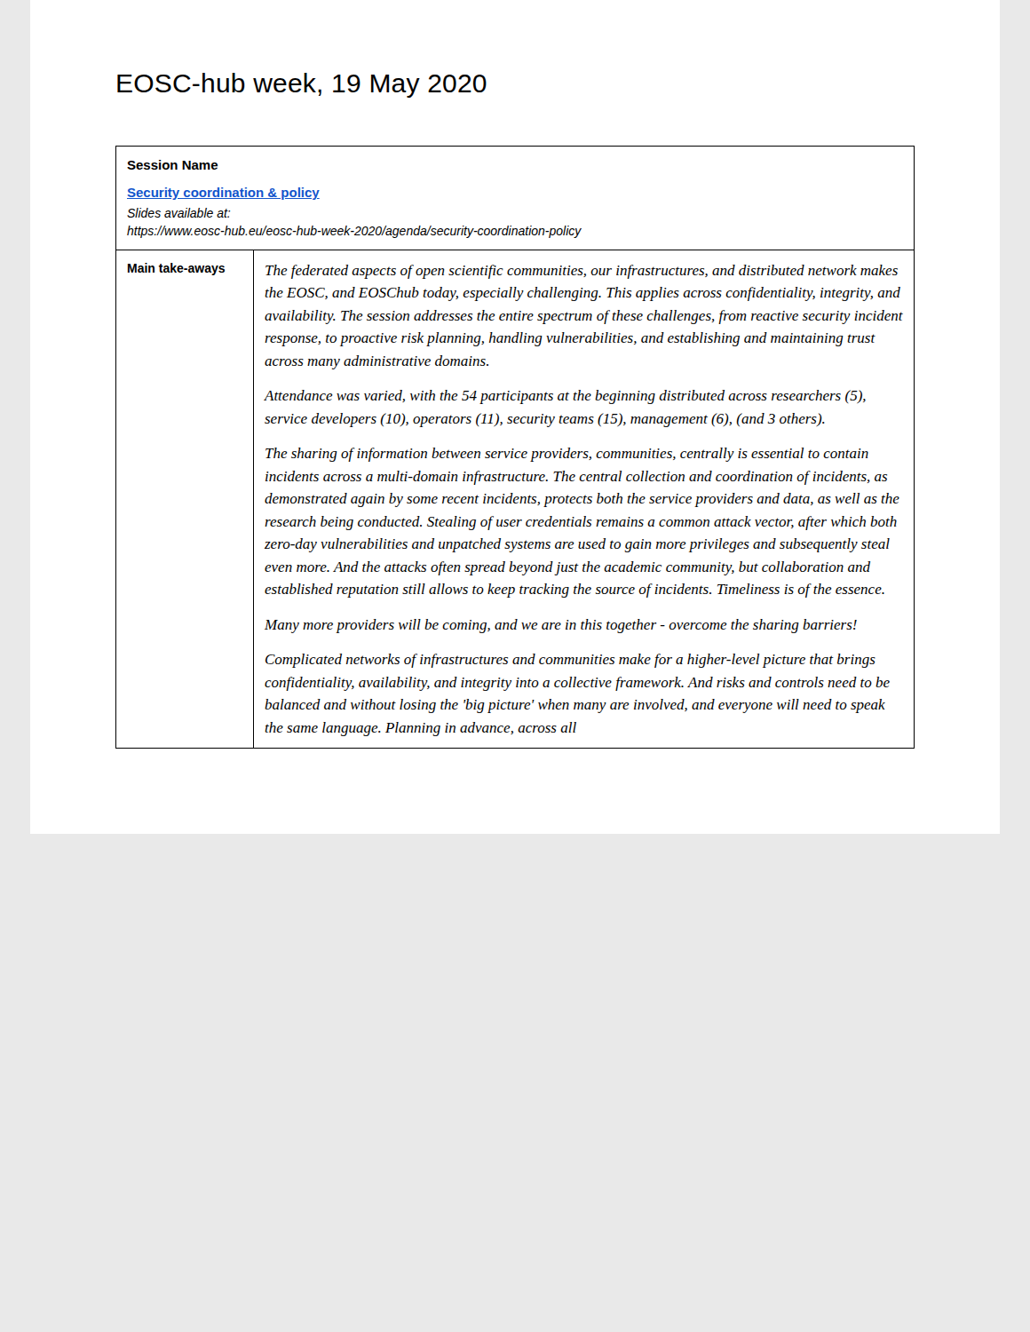EOSC-hub week, 19 May 2020
| Session Name Security coordination & policy Slides available at: https://www.eosc-hub.eu/eosc-hub-week-2020/agenda/security-coordination-policy |
| Main take-aways | The federated aspects of open scientific communities, our infrastructures, and distributed network makes the EOSC, and EOSChub today, especially challenging. This applies across confidentiality, integrity, and availability. The session addresses the entire spectrum of these challenges, from reactive security incident response, to proactive risk planning, handling vulnerabilities, and establishing and maintaining trust across many administrative domains. Attendance was varied, with the 54 participants at the beginning distributed across researchers (5), service developers (10), operators (11), security teams (15), management (6), (and 3 others). The sharing of information between service providers, communities, centrally is essential to contain incidents across a multi-domain infrastructure. The central collection and coordination of incidents, as demonstrated again by some recent incidents, protects both the service providers and data, as well as the research being conducted. Stealing of user credentials remains a common attack vector, after which both zero-day vulnerabilities and unpatched systems are used to gain more privileges and subsequently steal even more. And the attacks often spread beyond just the academic community, but collaboration and established reputation still allows to keep tracking the source of incidents. Timeliness is of the essence. Many more providers will be coming, and we are in this together - overcome the sharing barriers! Complicated networks of infrastructures and communities make for a higher-level picture that brings confidentiality, availability, and integrity into a collective framework. And risks and controls need to be balanced and without losing the 'big picture' when many are involved, and everyone will need to speak the same language. Planning in advance, across all |